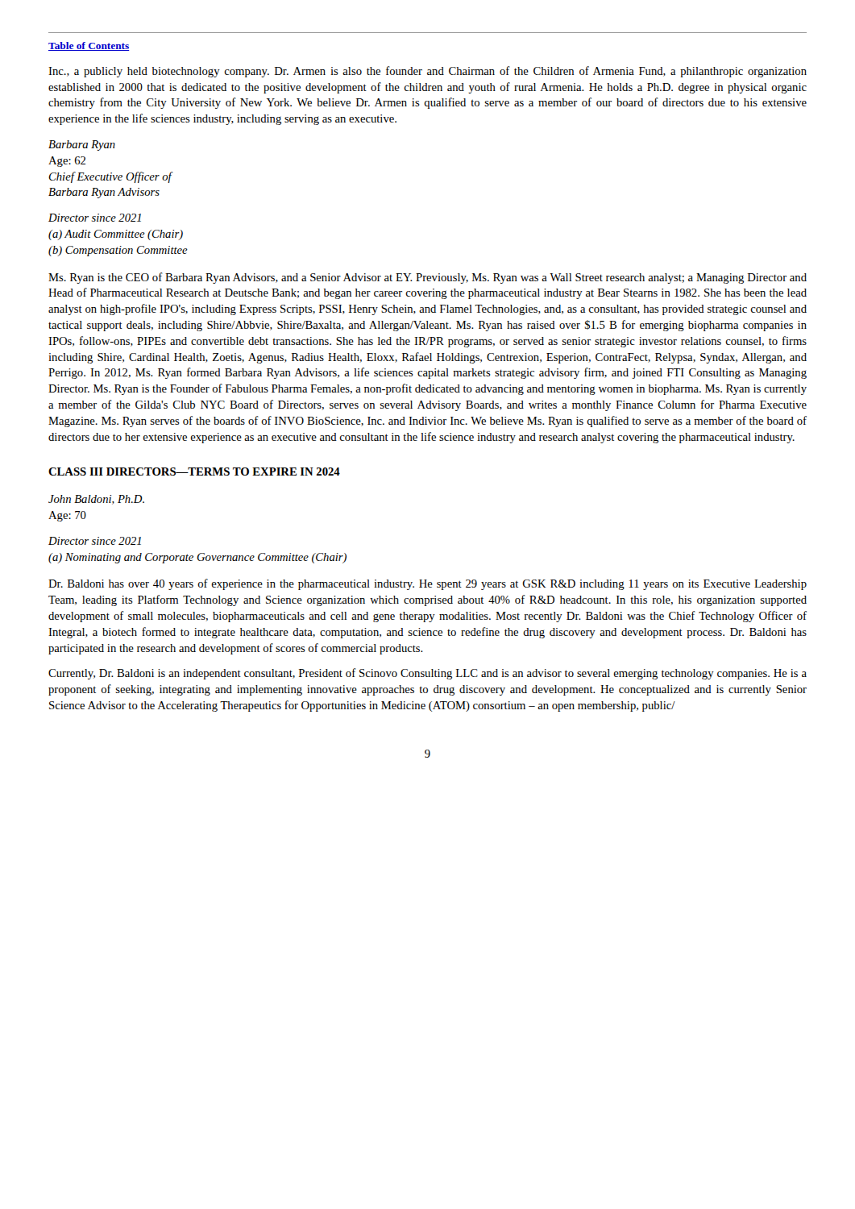Table of Contents
Inc., a publicly held biotechnology company. Dr. Armen is also the founder and Chairman of the Children of Armenia Fund, a philanthropic organization established in 2000 that is dedicated to the positive development of the children and youth of rural Armenia. He holds a Ph.D. degree in physical organic chemistry from the City University of New York. We believe Dr. Armen is qualified to serve as a member of our board of directors due to his extensive experience in the life sciences industry, including serving as an executive.
Barbara Ryan
Age: 62
Chief Executive Officer of
Barbara Ryan Advisors
Director since 2021
(a) Audit Committee (Chair)
(b) Compensation Committee
Ms. Ryan is the CEO of Barbara Ryan Advisors, and a Senior Advisor at EY. Previously, Ms. Ryan was a Wall Street research analyst; a Managing Director and Head of Pharmaceutical Research at Deutsche Bank; and began her career covering the pharmaceutical industry at Bear Stearns in 1982. She has been the lead analyst on high-profile IPO's, including Express Scripts, PSSI, Henry Schein, and Flamel Technologies, and, as a consultant, has provided strategic counsel and tactical support deals, including Shire/Abbvie, Shire/Baxalta, and Allergan/Valeant. Ms. Ryan has raised over $1.5 B for emerging biopharma companies in IPOs, follow-ons, PIPEs and convertible debt transactions. She has led the IR/PR programs, or served as senior strategic investor relations counsel, to firms including Shire, Cardinal Health, Zoetis, Agenus, Radius Health, Eloxx, Rafael Holdings, Centrexion, Esperion, ContraFect, Relypsa, Syndax, Allergan, and Perrigo. In 2012, Ms. Ryan formed Barbara Ryan Advisors, a life sciences capital markets strategic advisory firm, and joined FTI Consulting as Managing Director. Ms. Ryan is the Founder of Fabulous Pharma Females, a non-profit dedicated to advancing and mentoring women in biopharma. Ms. Ryan is currently a member of the Gilda's Club NYC Board of Directors, serves on several Advisory Boards, and writes a monthly Finance Column for Pharma Executive Magazine. Ms. Ryan serves of the boards of of INVO BioScience, Inc. and Indivior Inc. We believe Ms. Ryan is qualified to serve as a member of the board of directors due to her extensive experience as an executive and consultant in the life science industry and research analyst covering the pharmaceutical industry.
CLASS III DIRECTORS—TERMS TO EXPIRE IN 2024
John Baldoni, Ph.D.
Age: 70
Director since 2021
(a) Nominating and Corporate Governance Committee (Chair)
Dr. Baldoni has over 40 years of experience in the pharmaceutical industry. He spent 29 years at GSK R&D including 11 years on its Executive Leadership Team, leading its Platform Technology and Science organization which comprised about 40% of R&D headcount. In this role, his organization supported development of small molecules, biopharmaceuticals and cell and gene therapy modalities. Most recently Dr. Baldoni was the Chief Technology Officer of Integral, a biotech formed to integrate healthcare data, computation, and science to redefine the drug discovery and development process. Dr. Baldoni has participated in the research and development of scores of commercial products.
Currently, Dr. Baldoni is an independent consultant, President of Scinovo Consulting LLC and is an advisor to several emerging technology companies. He is a proponent of seeking, integrating and implementing innovative approaches to drug discovery and development. He conceptualized and is currently Senior Science Advisor to the Accelerating Therapeutics for Opportunities in Medicine (ATOM) consortium – an open membership, public/
9